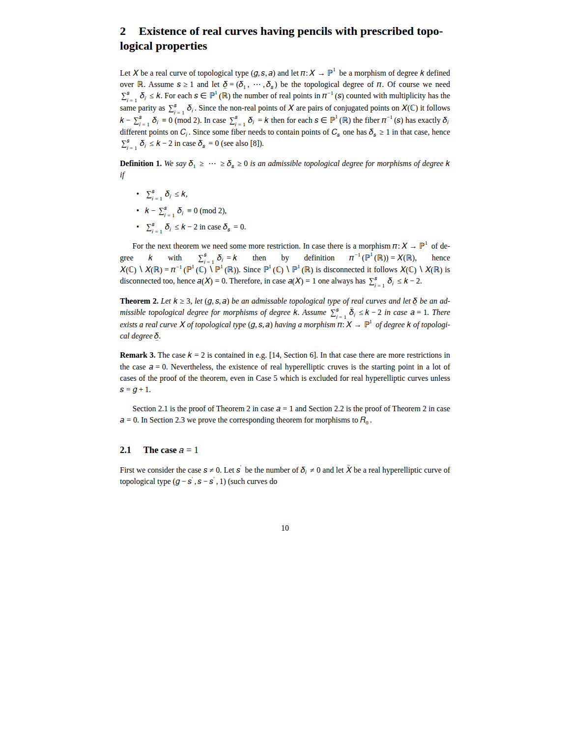2 Existence of real curves having pencils with prescribed topological properties
Let X be a real curve of topological type (g,s,a) and let π:X→ℙ1 be a morphism of degree k defined over ℝ. Assume s≥1 and let δ_=(δ1,⋯,δs) be the topological degree of π. Of course we need ∑i=1sδi≤k. For each s∈ℙ1(ℝ) the number of real points in π−1(s) counted with multiplicity has the same parity as ∑i=1sδi. Since the non-real points of X are pairs of conjugated points on X(ℂ) it follows k−∑i=1sδi≡0 (mod 2). In case ∑i=1sδi=k then for each s∈ℙ1(ℝ) the fiber π−1(s) has exactly δi different points on Ci. Since some fiber needs to contain points of Cs one has δs≥1 in that case, hence ∑i=1sδi≤k−2 in case δs=0 (see also [8]).
Definition 1. We say δ1≥⋯≥δs≥0 is an admissible topological degree for morphisms of degree k if
∑i=1sδi≤k,
k−∑i=1sδi≡0 (mod 2),
∑i=1sδi≤k−2 in case δs=0.
For the next theorem we need some more restriction. In case there is a morphism π:X→ℙ1 of degree k with ∑i=1sδi=k then by definition π−1(ℙ1(ℝ))=X(ℝ), hence X(ℂ)∖X(ℝ)=π−1(ℙ1(ℂ)∖ℙ1(ℝ)). Since ℙ1(ℂ)∖ℙ1(ℝ) is disconnected it follows X(ℂ)∖X(ℝ) is disconnected too, hence a(X)=0. Therefore, in case a(X)=1 one always has ∑i=1sδi≤k−2.
Theorem 2. Let k≥3, let (g,s,a) be an admissable topological type of real curves and let δ_ be an admissible topological degree for morphisms of degree k. Assume ∑i=1sδ¯i≤k−2 in case a=1. There exists a real curve X of topological type (g,s,a) having a morphism π:X→ℙ1 of degree k of topological degree δ_.
Remark 3. The case k=2 is contained in e.g. [14, Section 6]. In that case there are more restrictions in the case a=0. Nevertheless, the existence of real hyperelliptic cruves is the starting point in a lot of cases of the proof of the theorem, even in Case 5 which is excluded for real hyperelliptic curves unless s=g+1.
Section 2.1 is the proof of Theorem 2 in case a=1 and Section 2.2 is the proof of Theorem 2 in case a=0. In Section 2.3 we prove the corresponding theorem for morphisms to R0.
2.1 The case a=1
First we consider the case s≠0. Let s′ be the number of δi≠0 and let X~ be a real hyperelliptic curve of topological type (g−s′,s−s′,1) (such curves do
10